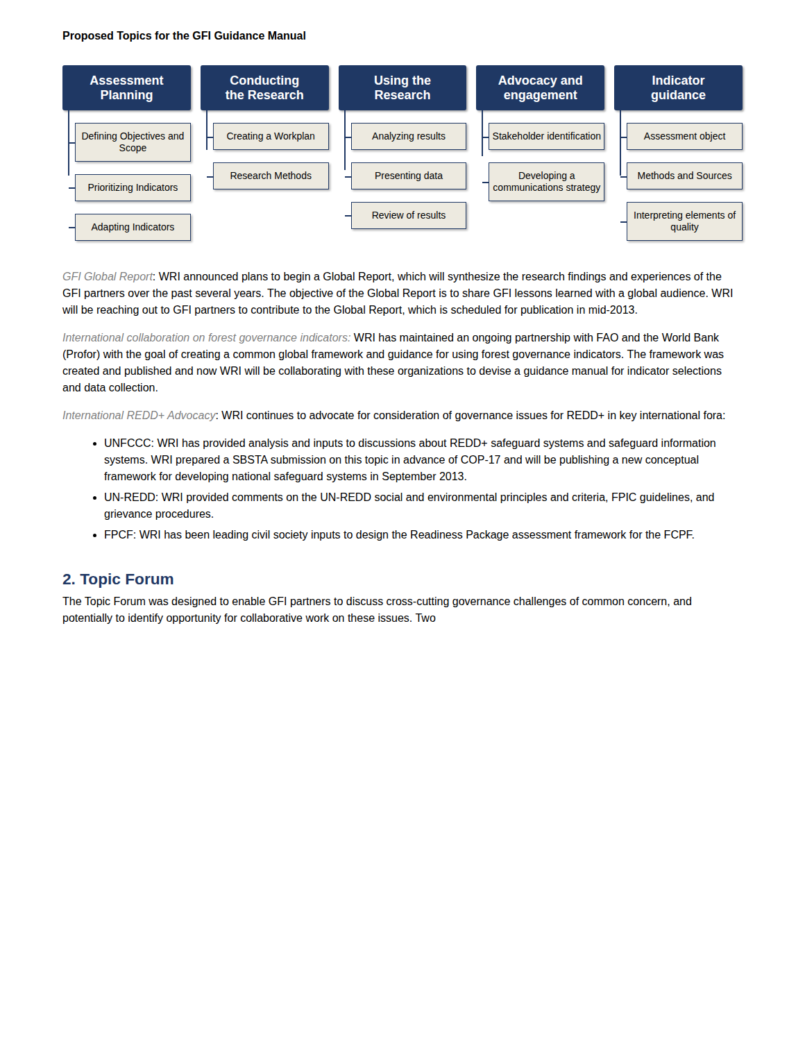Proposed Topics for the GFI Guidance Manual
Assessment
Planning
Defining Objectives and Scope
Prioritizing Indicators
Adapting Indicators
Conducting
the Research
Creating a Workplan
Research Methods
Using the
Research
Analyzing results
Presenting data
Review of results
Advocacy and
engagement
Stakeholder identification
Developing a communications strategy
Indicator
guidance
Assessment object
Methods and Sources
Interpreting elements of quality
GFI Global Report: WRI announced plans to begin a Global Report, which will synthesize the research findings and experiences of the GFI partners over the past several years. The objective of the Global Report is to share GFI lessons learned with a global audience. WRI will be reaching out to GFI partners to contribute to the Global Report, which is scheduled for publication in mid-2013.
International collaboration on forest governance indicators: WRI has maintained an ongoing partnership with FAO and the World Bank (Profor) with the goal of creating a common global framework and guidance for using forest governance indicators. The framework was created and published and now WRI will be collaborating with these organizations to devise a guidance manual for indicator selections and data collection.
International REDD+ Advocacy: WRI continues to advocate for consideration of governance issues for REDD+ in key international fora:
UNFCCC: WRI has provided analysis and inputs to discussions about REDD+ safeguard systems and safeguard information systems. WRI prepared a SBSTA submission on this topic in advance of COP-17 and will be publishing a new conceptual framework for developing national safeguard systems in September 2013.
UN-REDD: WRI provided comments on the UN-REDD social and environmental principles and criteria, FPIC guidelines, and grievance procedures.
FPCF: WRI has been leading civil society inputs to design the Readiness Package assessment framework for the FCPF.
2. Topic Forum
The Topic Forum was designed to enable GFI partners to discuss cross-cutting governance challenges of common concern, and potentially to identify opportunity for collaborative work on these issues. Two